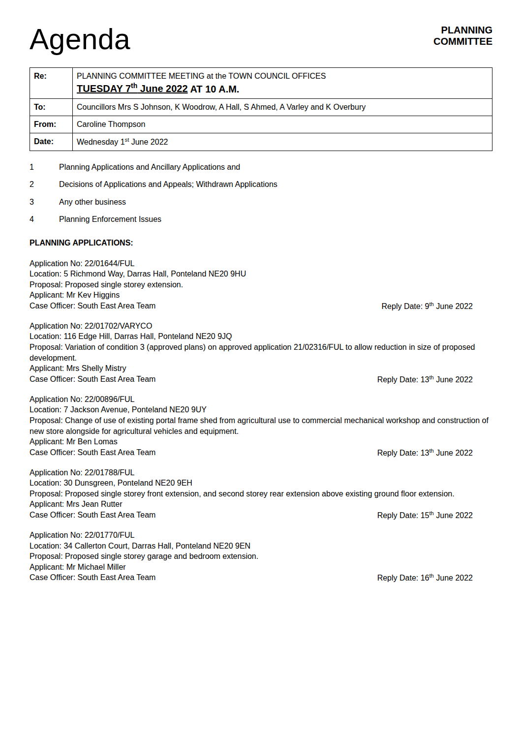Agenda
PLANNING
COMMITTEE
| Re: | PLANNING COMMITTEE MEETING at the TOWN COUNCIL OFFICES TUESDAY 7 th June 2022 AT 10 A.M. |
| To: | Councillors Mrs S Johnson, K Woodrow, A Hall, S Ahmed, A Varley and K Overbury |
| From: | Caroline Thompson |
| Date: | Wednesday 1 st June 2022 |
Planning Applications and Ancillary Applications and
Decisions of Applications and Appeals; Withdrawn Applications
Any other business
Planning Enforcement Issues
PLANNING APPLICATIONS:
Application No: 22/01644/FUL
Location: 5 Richmond Way, Darras Hall, Ponteland NE20 9HU
Proposal: Proposed single storey extension.
Applicant: Mr Kev Higgins
Case Officer: South East Area Team Reply Date: 9th June 2022
Application No: 22/01702/VARYCO
Location: 116 Edge Hill, Darras Hall, Ponteland NE20 9JQ
Proposal: Variation of condition 3 (approved plans) on approved application 21/02316/FUL to allow reduction in size of proposed development.
Applicant: Mrs Shelly Mistry
Case Officer: South East Area Team Reply Date: 13th June 2022
Application No: 22/00896/FUL
Location: 7 Jackson Avenue, Ponteland NE20 9UY
Proposal: Change of use of existing portal frame shed from agricultural use to commercial mechanical workshop and construction of new store alongside for agricultural vehicles and equipment.
Applicant: Mr Ben Lomas
Case Officer: South East Area Team Reply Date: 13th June 2022
Application No: 22/01788/FUL
Location: 30 Dunsgreen, Ponteland NE20 9EH
Proposal: Proposed single storey front extension, and second storey rear extension above existing ground floor extension.
Applicant: Mrs Jean Rutter
Case Officer: South East Area Team Reply Date: 15th June 2022
Application No: 22/01770/FUL
Location: 34 Callerton Court, Darras Hall, Ponteland NE20 9EN
Proposal: Proposed single storey garage and bedroom extension.
Applicant: Mr Michael Miller
Case Officer: South East Area Team Reply Date: 16th June 2022